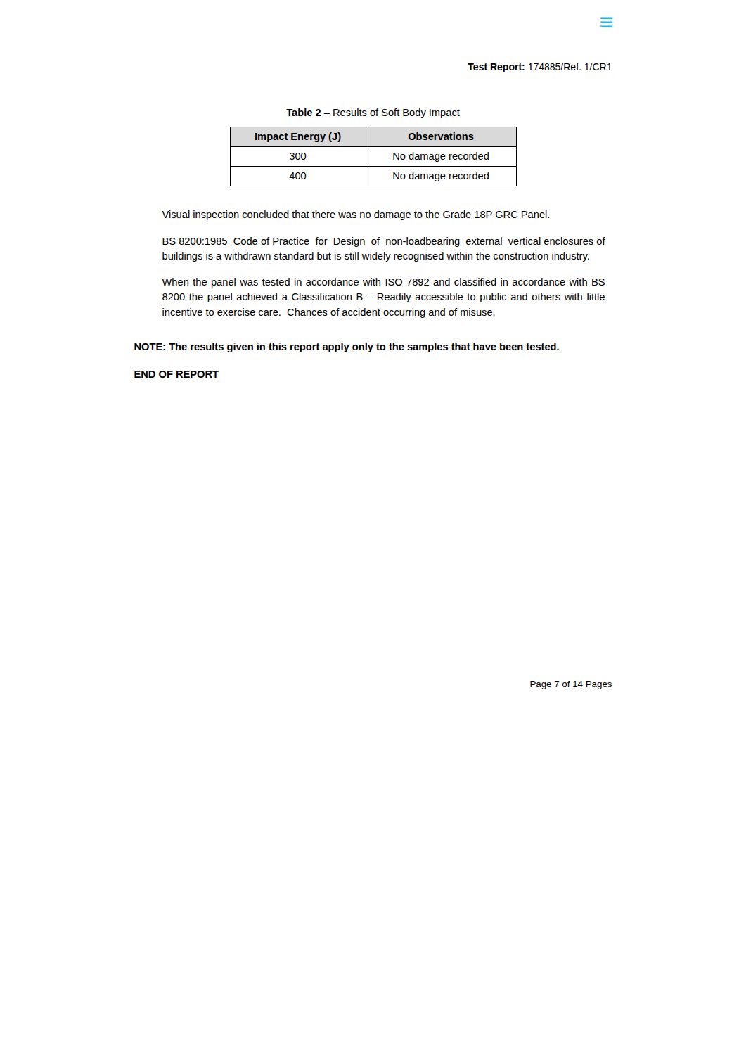≡
Test Report: 174885/Ref. 1/CR1
Table 2 – Results of Soft Body Impact
| Impact Energy (J) | Observations |
| --- | --- |
| 300 | No damage recorded |
| 400 | No damage recorded |
Visual inspection concluded that there was no damage to the Grade 18P GRC Panel.
BS 8200:1985 Code of Practice for Design of non-loadbearing external vertical enclosures of buildings is a withdrawn standard but is still widely recognised within the construction industry.
When the panel was tested in accordance with ISO 7892 and classified in accordance with BS 8200 the panel achieved a Classification B – Readily accessible to public and others with little incentive to exercise care. Chances of accident occurring and of misuse.
NOTE: The results given in this report apply only to the samples that have been tested.
END OF REPORT
Page 7 of 14 Pages